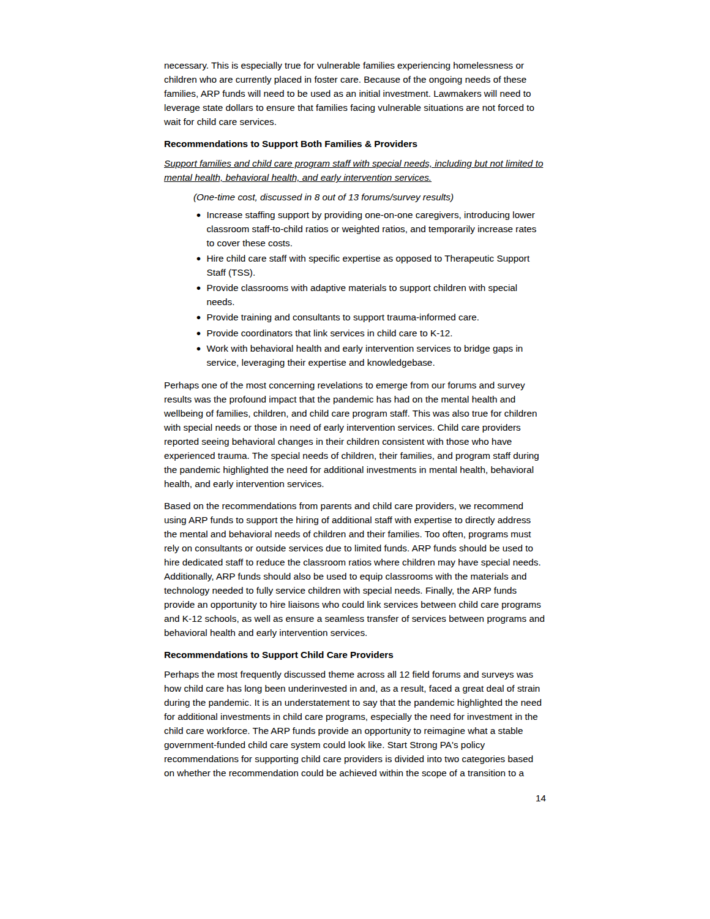necessary. This is especially true for vulnerable families experiencing homelessness or children who are currently placed in foster care. Because of the ongoing needs of these families, ARP funds will need to be used as an initial investment. Lawmakers will need to leverage state dollars to ensure that families facing vulnerable situations are not forced to wait for child care services.
Recommendations to Support Both Families & Providers
Support families and child care program staff with special needs, including but not limited to mental health, behavioral health, and early intervention services.
(One-time cost, discussed in 8 out of 13 forums/survey results)
Increase staffing support by providing one-on-one caregivers, introducing lower classroom staff-to-child ratios or weighted ratios, and temporarily increase rates to cover these costs.
Hire child care staff with specific expertise as opposed to Therapeutic Support Staff (TSS).
Provide classrooms with adaptive materials to support children with special needs.
Provide training and consultants to support trauma-informed care.
Provide coordinators that link services in child care to K-12.
Work with behavioral health and early intervention services to bridge gaps in service, leveraging their expertise and knowledgebase.
Perhaps one of the most concerning revelations to emerge from our forums and survey results was the profound impact that the pandemic has had on the mental health and wellbeing of families, children, and child care program staff. This was also true for children with special needs or those in need of early intervention services. Child care providers reported seeing behavioral changes in their children consistent with those who have experienced trauma. The special needs of children, their families, and program staff during the pandemic highlighted the need for additional investments in mental health, behavioral health, and early intervention services.
Based on the recommendations from parents and child care providers, we recommend using ARP funds to support the hiring of additional staff with expertise to directly address the mental and behavioral needs of children and their families. Too often, programs must rely on consultants or outside services due to limited funds. ARP funds should be used to hire dedicated staff to reduce the classroom ratios where children may have special needs. Additionally, ARP funds should also be used to equip classrooms with the materials and technology needed to fully service children with special needs. Finally, the ARP funds provide an opportunity to hire liaisons who could link services between child care programs and K-12 schools, as well as ensure a seamless transfer of services between programs and behavioral health and early intervention services.
Recommendations to Support Child Care Providers
Perhaps the most frequently discussed theme across all 12 field forums and surveys was how child care has long been underinvested in and, as a result, faced a great deal of strain during the pandemic. It is an understatement to say that the pandemic highlighted the need for additional investments in child care programs, especially the need for investment in the child care workforce. The ARP funds provide an opportunity to reimagine what a stable government-funded child care system could look like. Start Strong PA's policy recommendations for supporting child care providers is divided into two categories based on whether the recommendation could be achieved within the scope of a transition to a
14